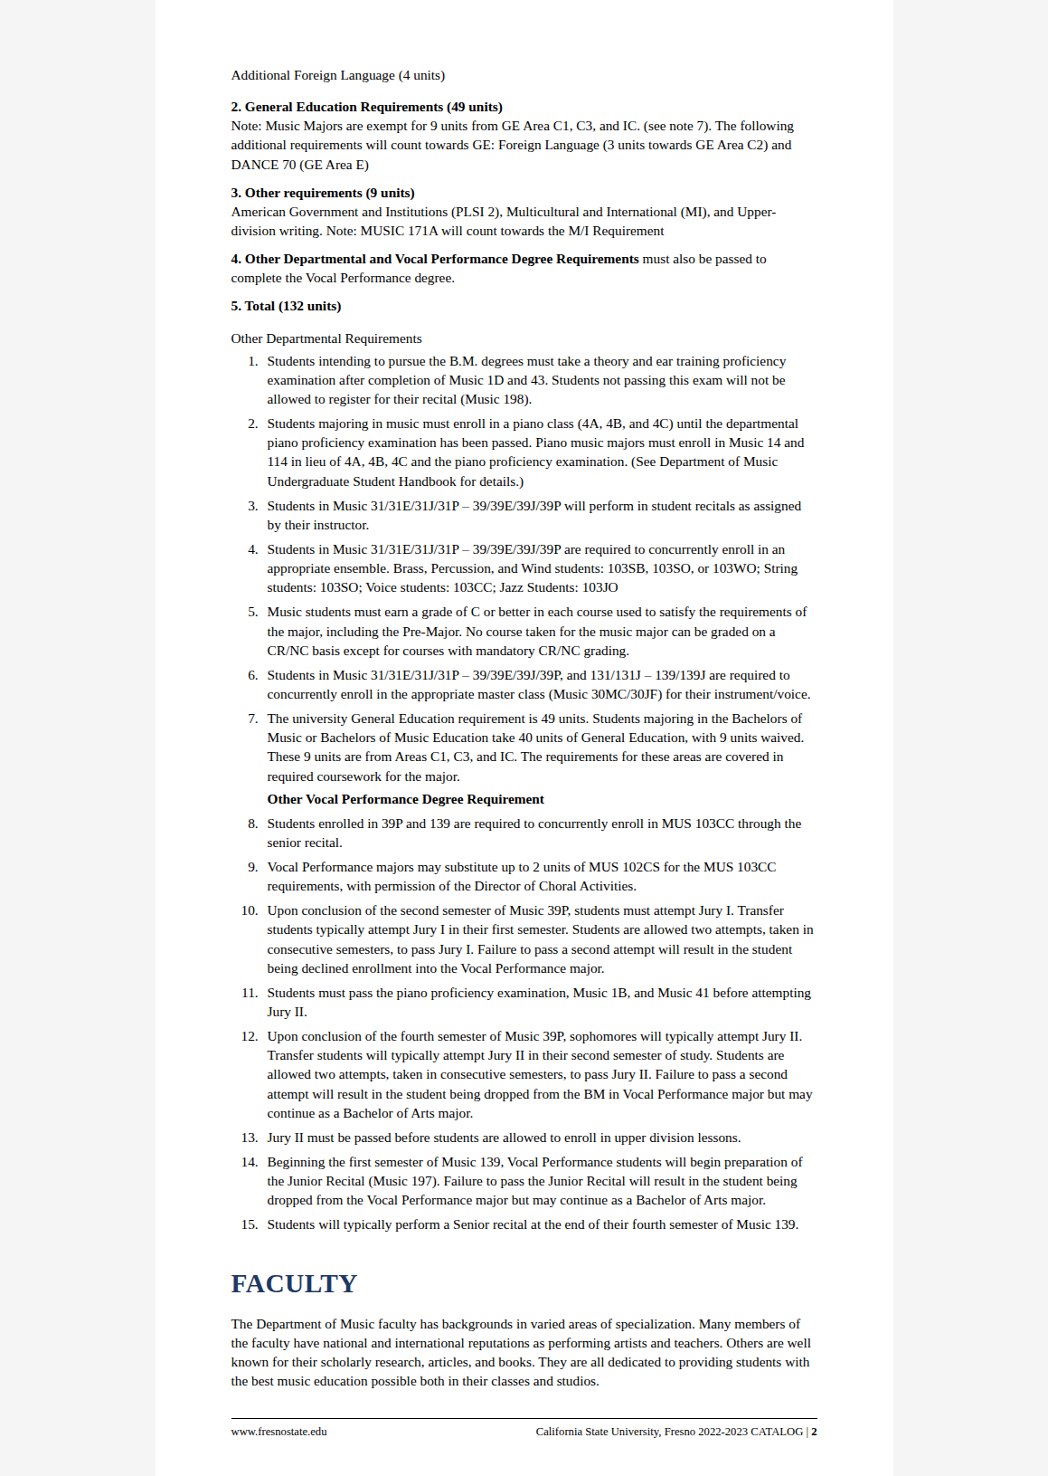Additional Foreign Language (4 units)
2. General Education Requirements (49 units)
Note: Music Majors are exempt for 9 units from GE Area C1, C3, and IC. (see note 7). The following additional requirements will count towards GE: Foreign Language (3 units towards GE Area C2) and DANCE 70 (GE Area E)
3. Other requirements (9 units)
American Government and Institutions (PLSI 2), Multicultural and International (MI), and Upper-division writing. Note: MUSIC 171A will count towards the M/I Requirement
4. Other Departmental and Vocal Performance Degree Requirements must also be passed to complete the Vocal Performance degree.
5. Total (132 units)
Other Departmental Requirements
Students intending to pursue the B.M. degrees must take a theory and ear training proficiency examination after completion of Music 1D and 43. Students not passing this exam will not be allowed to register for their recital (Music 198).
Students majoring in music must enroll in a piano class (4A, 4B, and 4C) until the departmental piano proficiency examination has been passed. Piano music majors must enroll in Music 14 and 114 in lieu of 4A, 4B, 4C and the piano proficiency examination. (See Department of Music Undergraduate Student Handbook for details.)
Students in Music 31/31E/31J/31P – 39/39E/39J/39P will perform in student recitals as assigned by their instructor.
Students in Music 31/31E/31J/31P – 39/39E/39J/39P are required to concurrently enroll in an appropriate ensemble. Brass, Percussion, and Wind students: 103SB, 103SO, or 103WO; String students: 103SO; Voice students: 103CC; Jazz Students: 103JO
Music students must earn a grade of C or better in each course used to satisfy the requirements of the major, including the Pre-Major. No course taken for the music major can be graded on a CR/NC basis except for courses with mandatory CR/NC grading.
Students in Music 31/31E/31J/31P – 39/39E/39J/39P, and 131/131J – 139/139J are required to concurrently enroll in the appropriate master class (Music 30MC/30JF) for their instrument/voice.
The university General Education requirement is 49 units. Students majoring in the Bachelors of Music or Bachelors of Music Education take 40 units of General Education, with 9 units waived. These 9 units are from Areas C1, C3, and IC. The requirements for these areas are covered in required coursework for the major. Other Vocal Performance Degree Requirement
Students enrolled in 39P and 139 are required to concurrently enroll in MUS 103CC through the senior recital.
Vocal Performance majors may substitute up to 2 units of MUS 102CS for the MUS 103CC requirements, with permission of the Director of Choral Activities.
Upon conclusion of the second semester of Music 39P, students must attempt Jury I. Transfer students typically attempt Jury I in their first semester. Students are allowed two attempts, taken in consecutive semesters, to pass Jury I. Failure to pass a second attempt will result in the student being declined enrollment into the Vocal Performance major.
Students must pass the piano proficiency examination, Music 1B, and Music 41 before attempting Jury II.
Upon conclusion of the fourth semester of Music 39P, sophomores will typically attempt Jury II. Transfer students will typically attempt Jury II in their second semester of study. Students are allowed two attempts, taken in consecutive semesters, to pass Jury II. Failure to pass a second attempt will result in the student being dropped from the BM in Vocal Performance major but may continue as a Bachelor of Arts major.
Jury II must be passed before students are allowed to enroll in upper division lessons.
Beginning the first semester of Music 139, Vocal Performance students will begin preparation of the Junior Recital (Music 197). Failure to pass the Junior Recital will result in the student being dropped from the Vocal Performance major but may continue as a Bachelor of Arts major.
Students will typically perform a Senior recital at the end of their fourth semester of Music 139.
FACULTY
The Department of Music faculty has backgrounds in varied areas of specialization. Many members of the faculty have national and international reputations as performing artists and teachers. Others are well known for their scholarly research, articles, and books. They are all dedicated to providing students with the best music education possible both in their classes and studios.
www.fresnostate.edu
California State University, Fresno 2022-2023 CATALOG | 2